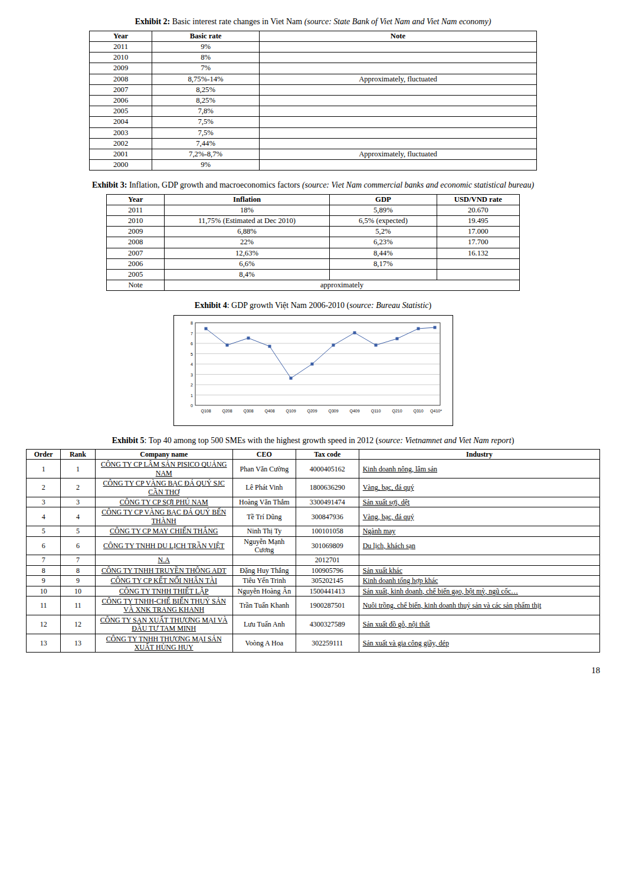Exhibit 2: Basic interest rate changes in Viet Nam (source: State Bank of Viet Nam and Viet Nam economy)
| Year | Basic rate | Note |
| --- | --- | --- |
| 2011 | 9% | |
| 2010 | 8% | |
| 2009 | 7% | |
| 2008 | 8,75%-14% | Approximately, fluctuated |
| 2007 | 8,25% | |
| 2006 | 8,25% | |
| 2005 | 7,8% | |
| 2004 | 7,5% | |
| 2003 | 7,5% | |
| 2002 | 7,44% | |
| 2001 | 7,2%-8,7% | Approximately, fluctuated |
| 2000 | 9% | |
Exhibit 3: Inflation, GDP growth and macroeconomics factors (source: Viet Nam commercial banks and economic statistical bureau)
| Year | Inflation | GDP | USD/VND rate |
| --- | --- | --- | --- |
| 2011 | 18% | 5,89% | 20.670 |
| 2010 | 11,75% (Estimated at Dec 2010) | 6,5% (expected) | 19.495 |
| 2009 | 6,88% | 5,2% | 17.000 |
| 2008 | 22% | 6,23% | 17.700 |
| 2007 | 12,63% | 8,44% | 16.132 |
| 2006 | 6,6% | 8,17% | |
| 2005 | 8,4% | | |
| Note | approximately |
Exhibit 4: GDP growth Việt Nam 2006-2010 (source: Bureau Statistic)
8 7 6 5 4 3 2 1 0 Q108 Q208 Q308 Q408 Q109 Q209 Q309 Q409 Q110 Q210 Q310 Q410*
Exhibit 5: Top 40 among top 500 SMEs with the highest growth speed in 2012 (source: Vietnamnet and Viet Nam report)
| Order | Rank | Company name | CEO | Tax code | Industry |
| --- | --- | --- | --- | --- | --- |
| 1 | 1 | CÔNG TY CP LÂM SẢN PISICO QUẢNG NAM | Phan Văn Cường | 4000405162 | Kinh doanh nông, lâm sản |
| 2 | 2 | CÔNG TY CP VÀNG BẠC ĐÁ QUÝ SJC CẦN THƠ | Lê Phát Vinh | 1800636290 | Vàng, bạc, đá quý |
| 3 | 3 | CÔNG TY CP SỢI PHÚ NAM | Hoàng Văn Thắm | 3300491474 | Sản xuất sợi, dệt |
| 4 | 4 | CÔNG TY CP VÀNG BẠC ĐÁ QUÝ BẾN THÀNH | Tề Trí Dũng | 300847936 | Vàng, bạc, đá quý |
| 5 | 5 | CÔNG TY CP MAY CHIẾN THẮNG | Ninh Thị Ty | 100101058 | Ngành may |
| 6 | 6 | CÔNG TY TNHH DU LỊCH TRẦN VIỆT | Nguyễn Mạnh Cương | 301069809 | Du lịch, khách sạn |
| 7 | 7 | N.A | | 2012701 | |
| 8 | 8 | CÔNG TY TNHH TRUYỀN THÔNG ADT | Đặng Huy Thắng | 100905796 | Sản xuất khác |
| 9 | 9 | CÔNG TY CP KẾT NỐI NHÂN TÀI | Tiêu Yến Trinh | 305202145 | Kinh doanh tổng hợp khác |
| 10 | 10 | CÔNG TY TNHH THIẾT LẬP | Nguyễn Hoàng Ân | 1500441413 | Sản xuất, kinh doanh, chế biến gạo, bột mỳ, ngũ cốc… |
| 11 | 11 | CÔNG TY TNHH-CHẾ BIẾN THUỶ SẢN VÀ XNK TRANG KHANH | Trần Tuấn Khanh | 1900287501 | Nuôi trồng, chế biến, kinh doanh thuỷ sản và các sản phẩm thịt |
| 12 | 12 | CÔNG TY SAN XUẤT THƯƠNG MẠI VÀ ĐẦU TƯ TAM MINH | Lưu Tuấn Anh | 4300327589 | Sản xuất đồ gỗ, nội thất |
| 13 | 13 | CÔNG TY TNHH THƯƠNG MẠI SẢN XUẤT HÙNG HUY | Voòng A Hoa | 302259111 | Sản xuất và gia công giầy, dép |
18